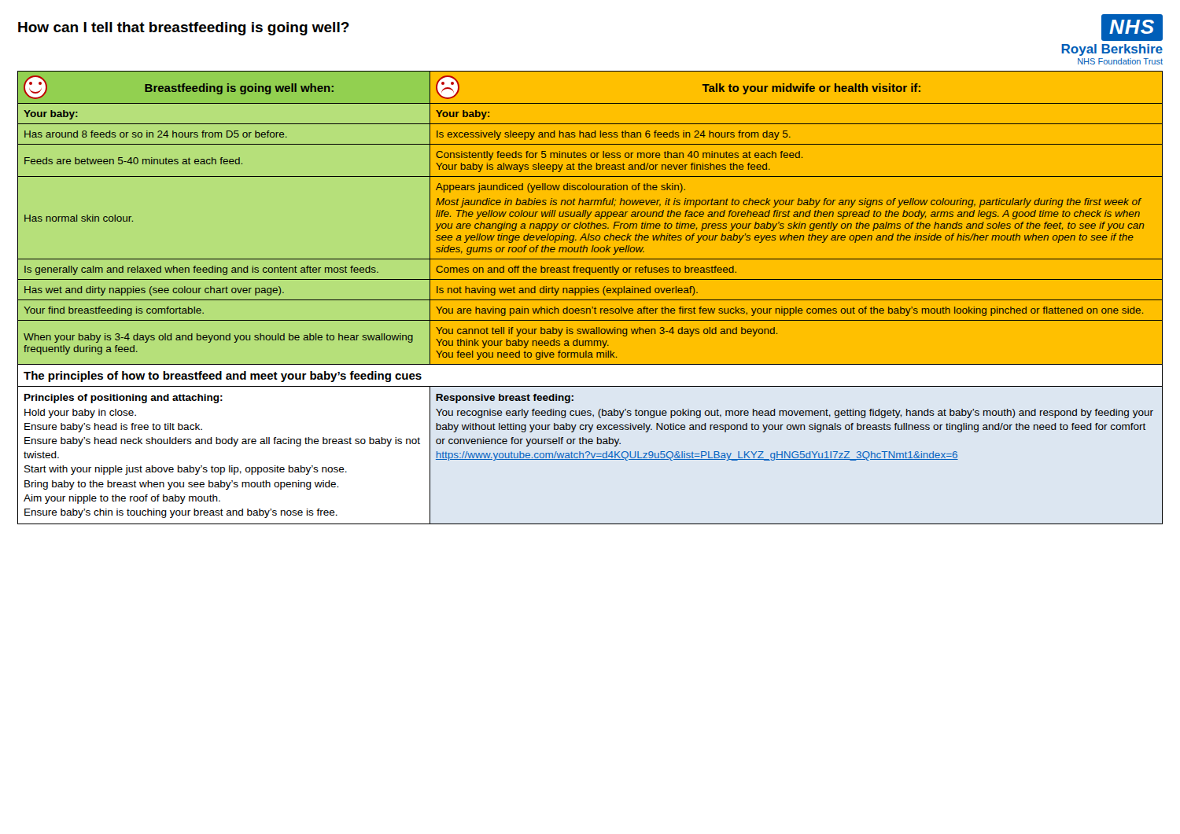How can I tell that breastfeeding is going well?
NHS
Royal Berkshire
NHS Foundation Trust
| Breastfeeding is going well when: | Talk to your midwife or health visitor if: |
| --- | --- |
| Your baby: | Your baby: |
| Has around 8 feeds or so in 24 hours from D5 or before. | Is excessively sleepy and has had less than 6 feeds in 24 hours from day 5. |
| Feeds are between 5-40 minutes at each feed. | Consistently feeds for 5 minutes or less or more than 40 minutes at each feed. Your baby is always sleepy at the breast and/or never finishes the feed. |
| Has normal skin colour. | Appears jaundiced (yellow discolouration of the skin). Most jaundice in babies is not harmful; however, it is important to check your baby for any signs of yellow colouring, particularly during the first week of life. The yellow colour will usually appear around the face and forehead first and then spread to the body, arms and legs. A good time to check is when you are changing a nappy or clothes. From time to time, press your baby’s skin gently on the palms of the hands and soles of the feet, to see if you can see a yellow tinge developing. Also check the whites of your baby’s eyes when they are open and the inside of his/her mouth when open to see if the sides, gums or roof of the mouth look yellow. |
| Is generally calm and relaxed when feeding and is content after most feeds. | Comes on and off the breast frequently or refuses to breastfeed. |
| Has wet and dirty nappies (see colour chart over page). | Is not having wet and dirty nappies (explained overleaf). |
| Your find breastfeeding is comfortable. | You are having pain which doesn’t resolve after the first few sucks, your nipple comes out of the baby’s mouth looking pinched or flattened on one side. |
| When your baby is 3-4 days old and beyond you should be able to hear swallowing frequently during a feed. | You cannot tell if your baby is swallowing when 3-4 days old and beyond. You think your baby needs a dummy. You feel you need to give formula milk. |
| The principles of how to breastfeed and meet your baby’s feeding cues |
| Principles of positioning and attaching: Hold your baby in close. Ensure baby’s head is free to tilt back. Ensure baby’s head neck shoulders and body are all facing the breast so baby is not twisted. Start with your nipple just above baby’s top lip, opposite baby’s nose. Bring baby to the breast when you see baby’s mouth opening wide. Aim your nipple to the roof of baby mouth. Ensure baby’s chin is touching your breast and baby’s nose is free. | Responsive breast feeding: You recognise early feeding cues, (baby’s tongue poking out, more head movement, getting fidgety, hands at baby’s mouth) and respond by feeding your baby without letting your baby cry excessively. Notice and respond to your own signals of breasts fullness or tingling and/or the need to feed for comfort or convenience for yourself or the baby. https://www.youtube.com/watch?v=d4KQULz9u5Q&list=PLBay_LKYZ_gHNG5dYu1I7zZ_3QhcTNmt1&index=6 |